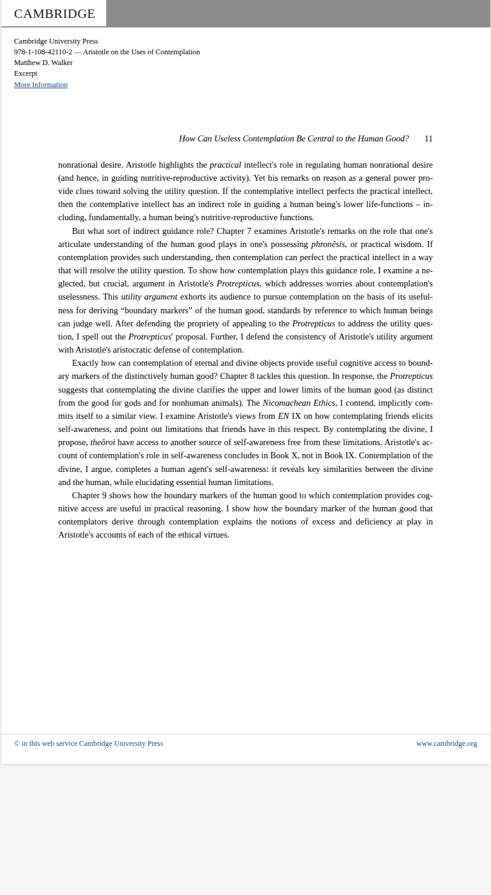Cambridge
Cambridge University Press
978-1-108-42110-2 — Aristotle on the Uses of Contemplation
Matthew D. Walker
Excerpt
More Information
How Can Useless Contemplation Be Central to the Human Good?11
nonrational desire. Aristotle highlights the practical intellect's role in regulating human nonrational desire (and hence, in guiding nutritive-reproductive activity). Yet his remarks on reason as a general power provide clues toward solving the utility question. If the contemplative intellect perfects the practical intellect, then the contemplative intellect has an indirect role in guiding a human being's lower life-functions – including, fundamentally, a human being's nutritive-reproductive functions.
But what sort of indirect guidance role? Chapter 7 examines Aristotle's remarks on the role that one's articulate understanding of the human good plays in one's possessing phronêsis, or practical wisdom. If contemplation provides such understanding, then contemplation can perfect the practical intellect in a way that will resolve the utility question. To show how contemplation plays this guidance role, I examine a neglected, but crucial, argument in Aristotle's Protrepticus, which addresses worries about contemplation's uselessness. This utility argument exhorts its audience to pursue contemplation on the basis of its usefulness for deriving “boundary markers” of the human good, standards by reference to which human beings can judge well. After defending the propriety of appealing to the Protrepticus to address the utility question, I spell out the Protrepticus' proposal. Further, I defend the consistency of Aristotle's utility argument with Aristotle's aristocratic defense of contemplation.
Exactly how can contemplation of eternal and divine objects provide useful cognitive access to boundary markers of the distinctively human good? Chapter 8 tackles this question. In response, the Protrepticus suggests that contemplating the divine clarifies the upper and lower limits of the human good (as distinct from the good for gods and for nonhuman animals). The Nicomachean Ethics, I contend, implicitly commits itself to a similar view. I examine Aristotle's views from EN IX on how contemplating friends elicits self-awareness, and point out limitations that friends have in this respect. By contemplating the divine, I propose, theôroi have access to another source of self-awareness free from these limitations. Aristotle's account of contemplation's role in self-awareness concludes in Book X, not in Book IX. Contemplation of the divine, I argue, completes a human agent's self-awareness: it reveals key similarities between the divine and the human, while elucidating essential human limitations.
Chapter 9 shows how the boundary markers of the human good to which contemplation provides cognitive access are useful in practical reasoning. I show how the boundary marker of the human good that contemplators derive through contemplation explains the notions of excess and deficiency at play in Aristotle's accounts of each of the ethical virtues.
© in this web service Cambridge University Press www.cambridge.org